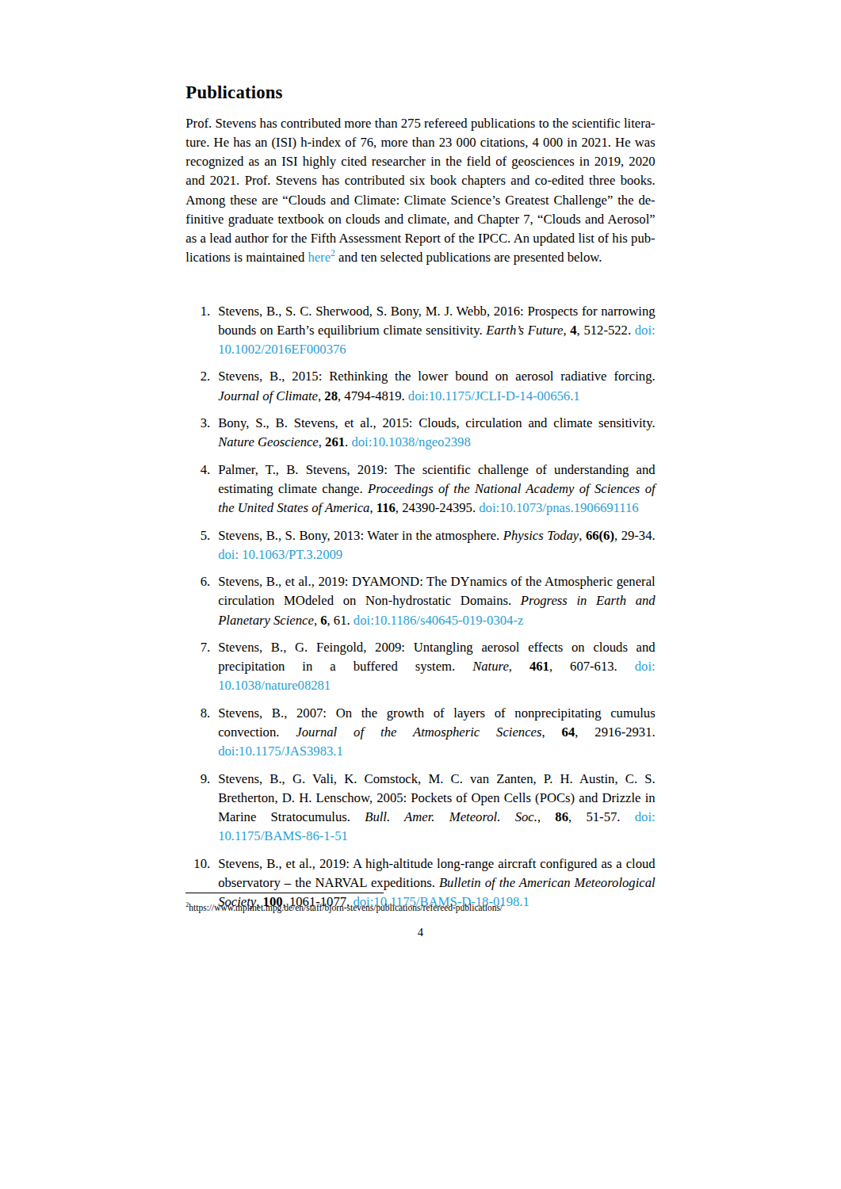Publications
Prof. Stevens has contributed more than 275 refereed publications to the scientific literature. He has an (ISI) h-index of 76, more than 23 000 citations, 4 000 in 2021. He was recognized as an ISI highly cited researcher in the field of geosciences in 2019, 2020 and 2021. Prof. Stevens has contributed six book chapters and co-edited three books. Among these are “Clouds and Climate: Climate Science’s Greatest Challenge” the definitive graduate textbook on clouds and climate, and Chapter 7, “Clouds and Aerosol” as a lead author for the Fifth Assessment Report of the IPCC. An updated list of his publications is maintained here2 and ten selected publications are presented below.
Stevens, B., S. C. Sherwood, S. Bony, M. J. Webb, 2016: Prospects for narrowing bounds on Earth’s equilibrium climate sensitivity. Earth’s Future, 4, 512-522. doi: 10.1002/2016EF000376
Stevens, B., 2015: Rethinking the lower bound on aerosol radiative forcing. Journal of Climate, 28, 4794-4819. doi:10.1175/JCLI-D-14-00656.1
Bony, S., B. Stevens, et al., 2015: Clouds, circulation and climate sensitivity. Nature Geoscience, 261. doi:10.1038/ngeo2398
Palmer, T., B. Stevens, 2019: The scientific challenge of understanding and estimating climate change. Proceedings of the National Academy of Sciences of the United States of America, 116, 24390-24395. doi:10.1073/pnas.1906691116
Stevens, B., S. Bony, 2013: Water in the atmosphere. Physics Today, 66(6), 29-34. doi: 10.1063/PT.3.2009
Stevens, B., et al., 2019: DYAMOND: The DYnamics of the Atmospheric general circulation MOdeled on Non-hydrostatic Domains. Progress in Earth and Planetary Science, 6, 61. doi:10.1186/s40645-019-0304-z
Stevens, B., G. Feingold, 2009: Untangling aerosol effects on clouds and precipitation in a buffered system. Nature, 461, 607-613. doi: 10.1038/nature08281
Stevens, B., 2007: On the growth of layers of nonprecipitating cumulus convection. Journal of the Atmospheric Sciences, 64, 2916-2931. doi:10.1175/JAS3983.1
Stevens, B., G. Vali, K. Comstock, M. C. van Zanten, P. H. Austin, C. S. Bretherton, D. H. Lenschow, 2005: Pockets of Open Cells (POCs) and Drizzle in Marine Stratocumulus. Bull. Amer. Meteorol. Soc., 86, 51-57. doi: 10.1175/BAMS-86-1-51
Stevens, B., et al., 2019: A high-altitude long-range aircraft configured as a cloud observatory – the NARVAL expeditions. Bulletin of the American Meteorological Society, 100, 1061-1077. doi:10.1175/BAMS-D-18-0198.1
2https://www.mpimet.mpg.de/en/staff/bjorn-stevens/publications/refereed-publications/
4